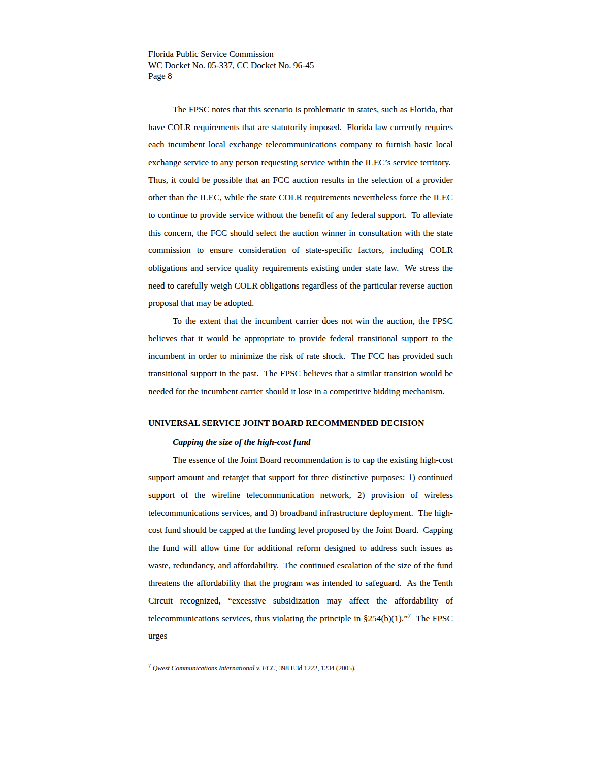Florida Public Service Commission
WC Docket No. 05-337, CC Docket No. 96-45
Page 8
The FPSC notes that this scenario is problematic in states, such as Florida, that have COLR requirements that are statutorily imposed. Florida law currently requires each incumbent local exchange telecommunications company to furnish basic local exchange service to any person requesting service within the ILEC’s service territory. Thus, it could be possible that an FCC auction results in the selection of a provider other than the ILEC, while the state COLR requirements nevertheless force the ILEC to continue to provide service without the benefit of any federal support. To alleviate this concern, the FCC should select the auction winner in consultation with the state commission to ensure consideration of state-specific factors, including COLR obligations and service quality requirements existing under state law. We stress the need to carefully weigh COLR obligations regardless of the particular reverse auction proposal that may be adopted.
To the extent that the incumbent carrier does not win the auction, the FPSC believes that it would be appropriate to provide federal transitional support to the incumbent in order to minimize the risk of rate shock. The FCC has provided such transitional support in the past. The FPSC believes that a similar transition would be needed for the incumbent carrier should it lose in a competitive bidding mechanism.
Universal Service Joint Board Recommended Decision
Capping the size of the high-cost fund
The essence of the Joint Board recommendation is to cap the existing high-cost support amount and retarget that support for three distinctive purposes: 1) continued support of the wireline telecommunication network, 2) provision of wireless telecommunications services, and 3) broadband infrastructure deployment. The high-cost fund should be capped at the funding level proposed by the Joint Board. Capping the fund will allow time for additional reform designed to address such issues as waste, redundancy, and affordability. The continued escalation of the size of the fund threatens the affordability that the program was intended to safeguard. As the Tenth Circuit recognized, “excessive subsidization may affect the affordability of telecommunications services, thus violating the principle in §254(b)(1).”7 The FPSC urges
7 Qwest Communications International v. FCC, 398 F.3d 1222, 1234 (2005).